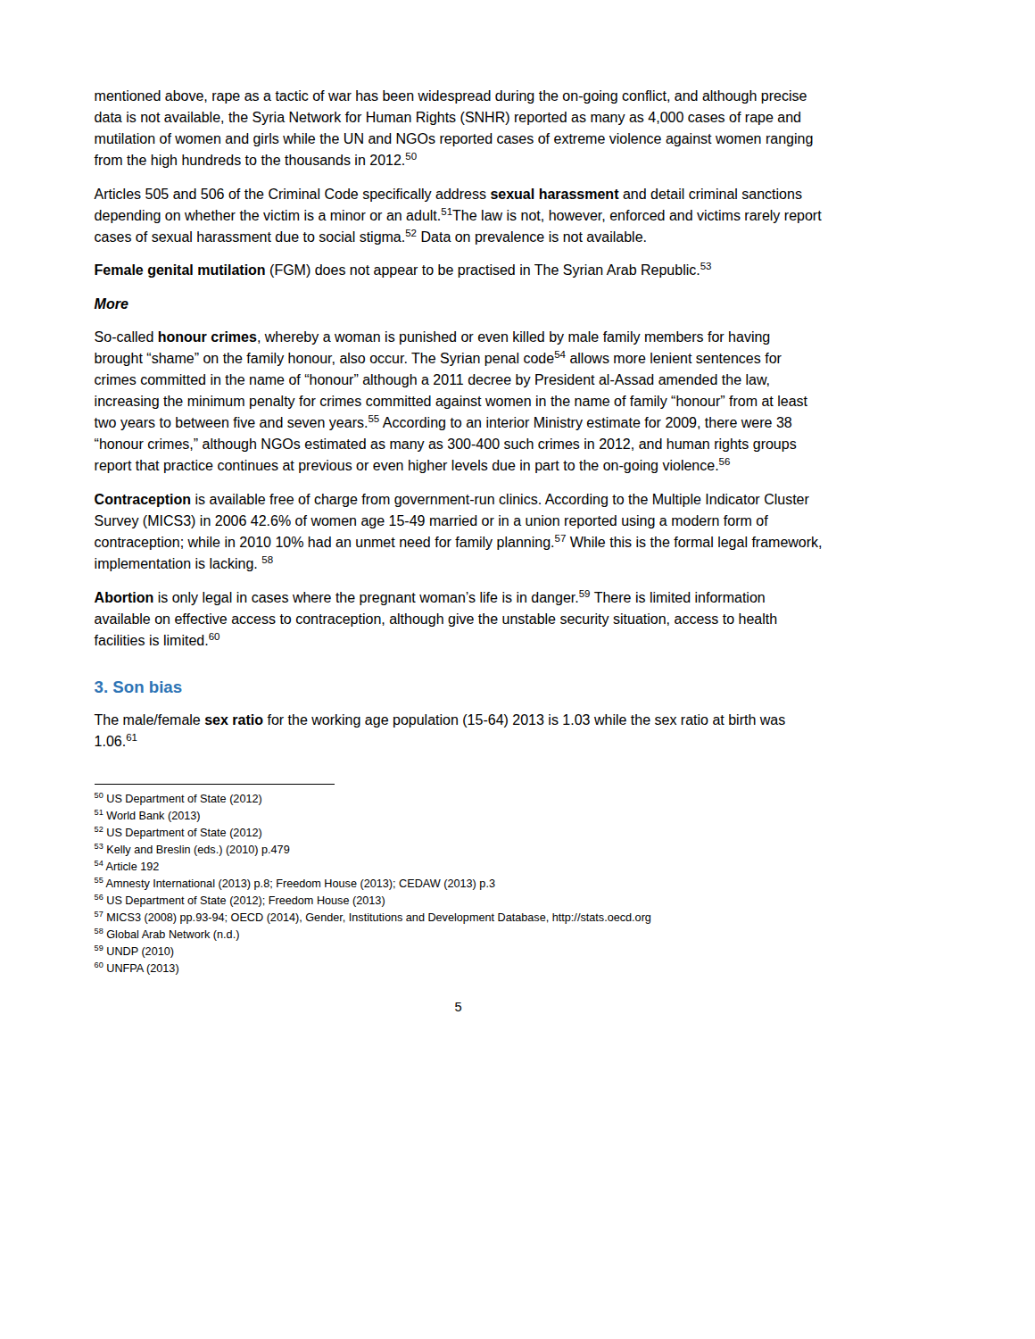mentioned above, rape as a tactic of war has been widespread during the on-going conflict, and although precise data is not available, the Syria Network for Human Rights (SNHR) reported as many as 4,000 cases of rape and mutilation of women and girls while the UN and NGOs reported cases of extreme violence against women ranging from the high hundreds to the thousands in 2012.50
Articles 505 and 506 of the Criminal Code specifically address sexual harassment and detail criminal sanctions depending on whether the victim is a minor or an adult.51The law is not, however, enforced and victims rarely report cases of sexual harassment due to social stigma.52 Data on prevalence is not available.
Female genital mutilation (FGM) does not appear to be practised in The Syrian Arab Republic.53
More
So-called honour crimes, whereby a woman is punished or even killed by male family members for having brought “shame” on the family honour, also occur. The Syrian penal code54 allows more lenient sentences for crimes committed in the name of “honour” although a 2011 decree by President al-Assad amended the law, increasing the minimum penalty for crimes committed against women in the name of family “honour” from at least two years to between five and seven years.55 According to an interior Ministry estimate for 2009, there were 38 “honour crimes,” although NGOs estimated as many as 300-400 such crimes in 2012, and human rights groups report that practice continues at previous or even higher levels due in part to the on-going violence.56
Contraception is available free of charge from government-run clinics. According to the Multiple Indicator Cluster Survey (MICS3) in 2006 42.6% of women age 15-49 married or in a union reported using a modern form of contraception; while in 2010 10% had an unmet need for family planning.57 While this is the formal legal framework, implementation is lacking. 58
Abortion is only legal in cases where the pregnant woman’s life is in danger.59 There is limited information available on effective access to contraception, although give the unstable security situation, access to health facilities is limited.60
3. Son bias
The male/female sex ratio for the working age population (15-64) 2013 is 1.03 while the sex ratio at birth was 1.06.61
50 US Department of State (2012)
51 World Bank (2013)
52 US Department of State (2012)
53 Kelly and Breslin (eds.) (2010) p.479
54 Article 192
55 Amnesty International (2013) p.8; Freedom House (2013); CEDAW (2013) p.3
56 US Department of State (2012); Freedom House (2013)
57 MICS3 (2008) pp.93-94; OECD (2014), Gender, Institutions and Development Database, http://stats.oecd.org
58 Global Arab Network (n.d.)
59 UNDP (2010)
60 UNFPA (2013)
5